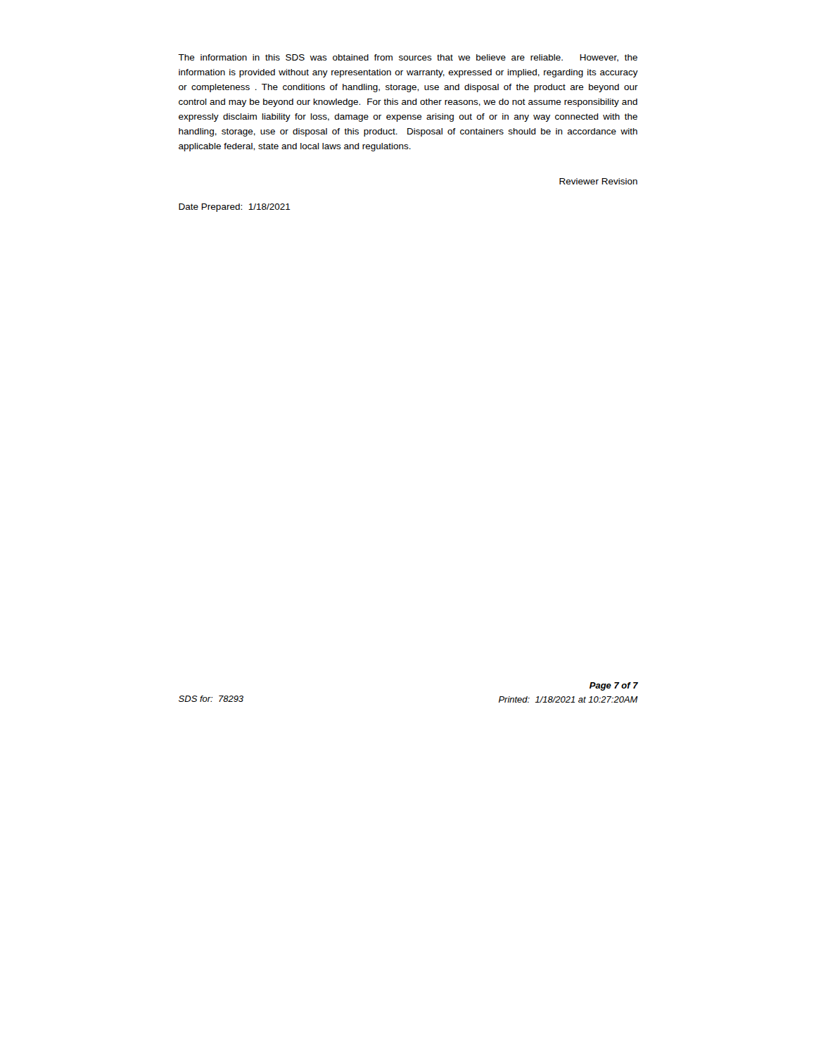The information in this SDS was obtained from sources that we believe are reliable. However, the information is provided without any representation or warranty, expressed or implied, regarding its accuracy or completeness . The conditions of handling, storage, use and disposal of the product are beyond our control and may be beyond our knowledge. For this and other reasons, we do not assume responsibility and expressly disclaim liability for loss, damage or expense arising out of or in any way connected with the handling, storage, use or disposal of this product. Disposal of containers should be in accordance with applicable federal, state and local laws and regulations.
Reviewer Revision
Date Prepared: 1/18/2021
SDS for: 78293
Page 7 of 7
Printed: 1/18/2021 at 10:27:20AM